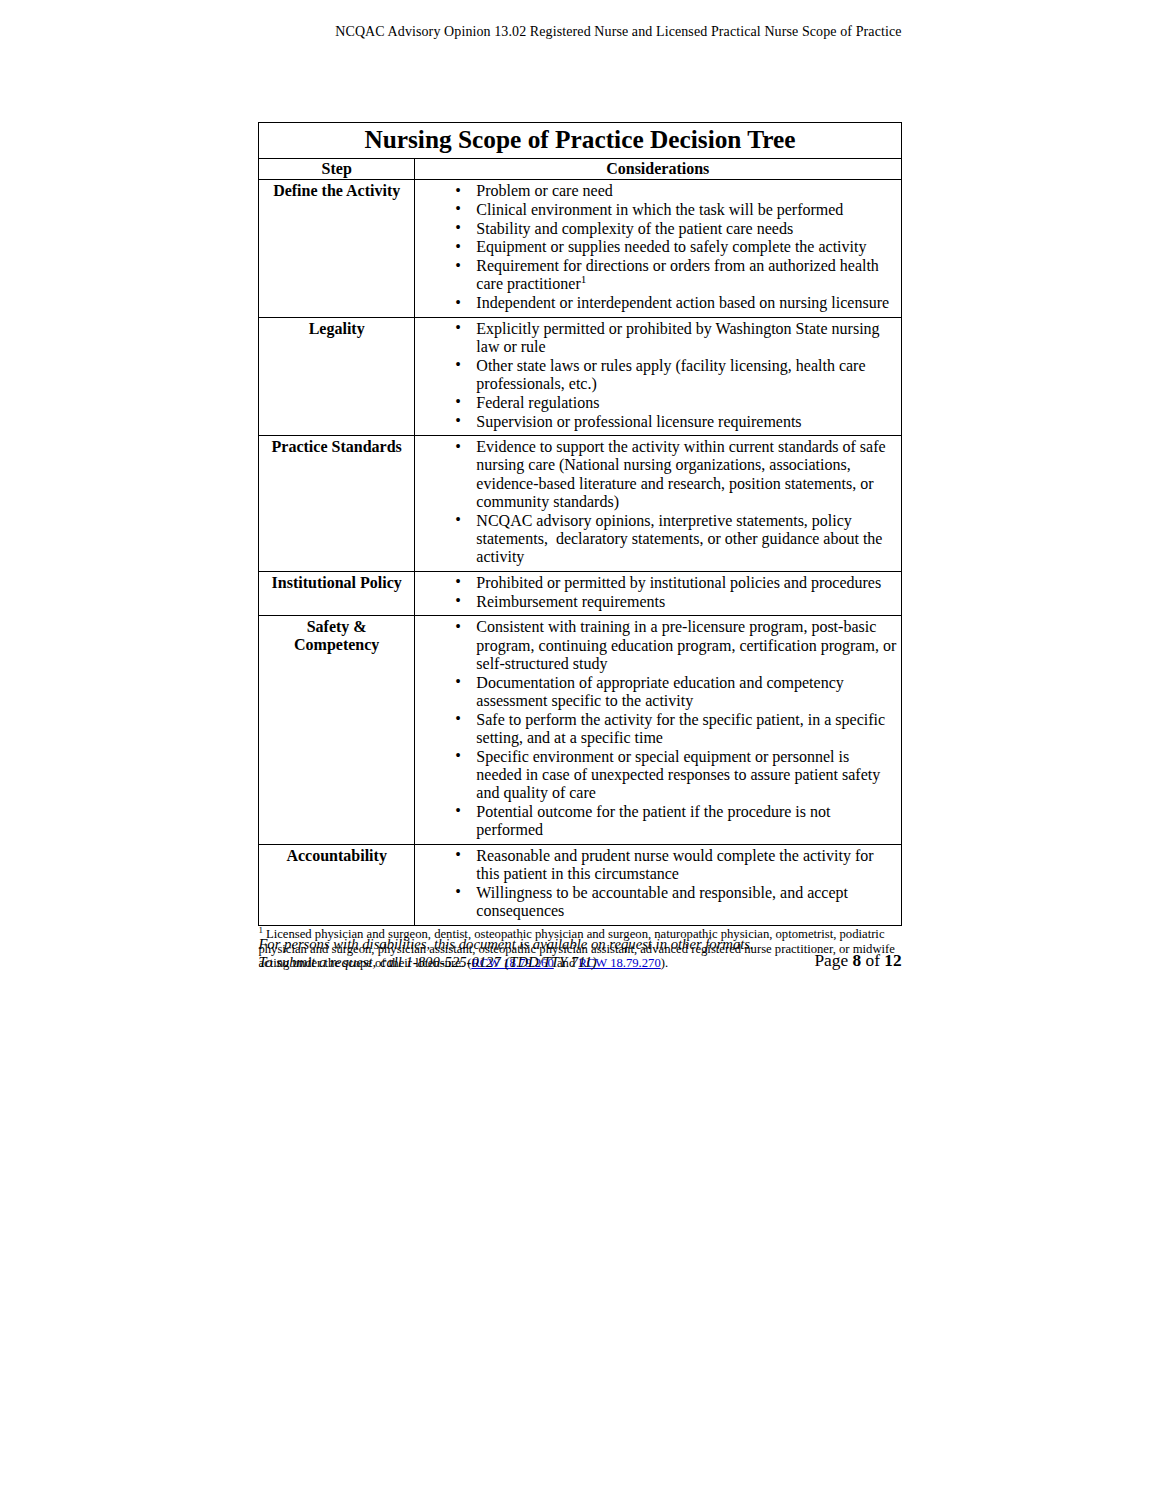NCQAC Advisory Opinion 13.02 Registered Nurse and Licensed Practical Nurse Scope of Practice
Nursing Scope of Practice Decision Tree
| Step | Considerations |
| --- | --- |
| Define the Activity | Problem or care need Clinical environment in which the task will be performed Stability and complexity of the patient care needs Equipment or supplies needed to safely complete the activity Requirement for directions or orders from an authorized health care practitioner 1 Independent or interdependent action based on nursing licensure |
| Legality | Explicitly permitted or prohibited by Washington State nursing law or rule Other state laws or rules apply (facility licensing, health care professionals, etc.) Federal regulations Supervision or professional licensure requirements |
| Practice Standards | Evidence to support the activity within current standards of safe nursing care (National nursing organizations, associations, evidence-based literature and research, position statements, or community standards) NCQAC advisory opinions, interpretive statements, policy statements, declaratory statements, or other guidance about the activity |
| Institutional Policy | Prohibited or permitted by institutional policies and procedures Reimbursement requirements |
| Safety & Competency | Consistent with training in a pre-licensure program, post-basic program, continuing education program, certification program, or self-structured study Documentation of appropriate education and competency assessment specific to the activity Safe to perform the activity for the specific patient, in a specific setting, and at a specific time Specific environment or special equipment or personnel is needed in case of unexpected responses to assure patient safety and quality of care Potential outcome for the patient if the procedure is not performed |
| Accountability | Reasonable and prudent nurse would complete the activity for this patient in this circumstance Willingness to be accountable and responsible, and accept consequences |
1 Licensed physician and surgeon, dentist, osteopathic physician and surgeon, naturopathic physician, optometrist, podiatric physician and surgeon, physician assistant, osteopathic physician assistant, advanced registered nurse practitioner, or midwife acting under the scope of their licensure. (RCW 18.79.260 and RCW 18.79.270).
For persons with disabilities, this document is available on request in other formats.
To submit a request, call 1-800-525-0127 (TDD/TTY 711)
Page 8 of 12